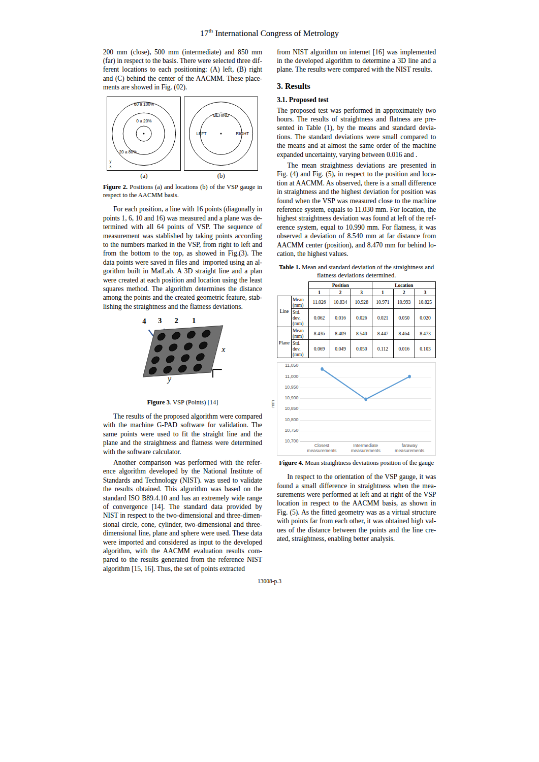17th International Congress of Metrology
200 mm (close), 500 mm (intermediate) and 850 mm (far) in respect to the basis. There were selected three different locations to each positioning: (A) left, (B) right and (C) behind the center of the AACMM. These placements are showed in Fig. (02).
80 a 100%
0 a 20%
20 a 80%
yx
BEHIND
LEFT
RIGHT
(a) (b)
Figure 2. Positions (a) and locations (b) of the VSP gauge in respect to the AACMM basis.
For each position, a line with 16 points (diagonally in points 1, 6, 10 and 16) was measured and a plane was determined with all 64 points of VSP. The sequence of measurement was stablished by taking points according to the numbers marked in the VSP, from right to left and from the bottom to the top, as showed in Fig.(3). The data points were saved in files and imported using an algorithm built in MatLab. A 3D straight line and a plan were created at each position and location using the least squares method. The algorithm determines the distance among the points and the created geometric feature, stablishing the straightness and the flatness deviations.
4 3 2 1
x y
Figure 3. VSP (Points) [14]
The results of the proposed algorithm were compared with the machine G-PAD software for validation. The same points were used to fit the straight line and the plane and the straightness and flatness were determined with the software calculator.
Another comparison was performed with the reference algorithm developed by the National Institute of Standards and Technology (NIST). was used to validate the results obtained. This algorithm was based on the standard ISO B89.4.10 and has an extremely wide range of convergence [14]. The standard data provided by NIST in respect to the two-dimensional and three-dimensional circle, cone, cylinder, two-dimensional and three-dimensional line, plane and sphere were used. These data were imported and considered as input to the developed algorithm, with the AACMM evaluation results compared to the results generated from the reference NIST algorithm [15, 16]. Thus, the set of points extracted
from NIST algorithm on internet [16] was implemented in the developed algorithm to determine a 3D line and a plane. The results were compared with the NIST results.
3. Results
3.1. Proposed test
The proposed test was performed in approximately two hours. The results of straightness and flatness are presented in Table (1), by the means and standard deviations. The standard deviations were small compared to the means and at almost the same order of the machine expanded uncertainty, varying between 0.016 and .
The mean straightness deviations are presented in Fig. (4) and Fig. (5), in respect to the position and location at AACMM. As observed, there is a small difference in straightness and the highest deviation for position was found when the VSP was measured close to the machine reference system, equals to 11.030 mm. For location, the highest straightness deviation was found at left of the reference system, equal to 10.990 mm. For flatness, it was observed a deviation of 8.540 mm at far distance from AACMM center (position), and 8.470 mm for behind location, the highest values.
Table 1. Mean and standard deviation of the straightness and flatness deviations determined.
| | | Position | Location |
| | | 1 | 2 | 3 | 1 | 2 | 3 |
| Line | Mean (mm) | 11.026 | 10.834 | 10.928 | 10.971 | 10.993 | 10.825 |
| Std. dev. (mm) | 0.062 | 0.016 | 0.026 | 0.021 | 0.050 | 0.020 |
| Plane | Mean (mm) | 8.436 | 8.409 | 8.540 | 8.447 | 8.464 | 8.473 |
| Std. dev. (mm) | 0.069 | 0.049 | 0.050 | 0.112 | 0.016 | 0.103 |
mm
11,050
11,000
10,950
10,900
10,850
10,800
10,750
10,700
Closest
measurements
Intermediate
measurements
faraway
measurements
Figure 4. Mean straightness deviations position of the gauge
In respect to the orientation of the VSP gauge, it was found a small difference in straightness when the measurements were performed at left and at right of the VSP location in respect to the AACMM basis, as shown in Fig. (5). As the fitted geometry was as a virtual structure with points far from each other, it was obtained high values of the distance between the points and the line created, straightness, enabling better analysis.
13008-p.3